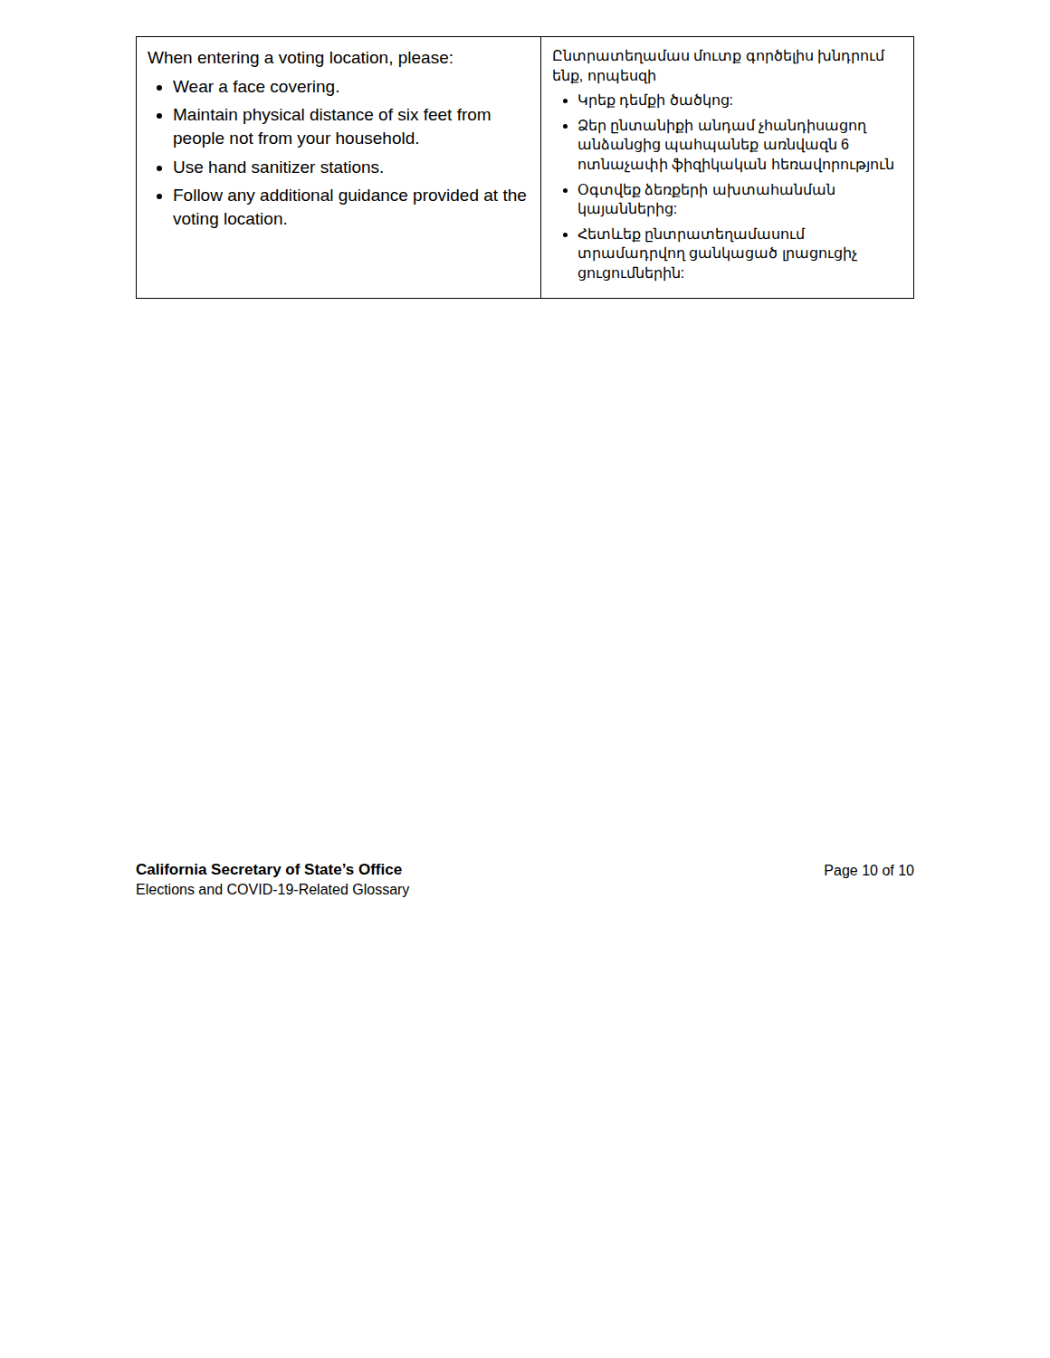| When entering a voting location, please: Wear a face covering. Maintain physical distance of six feet from people not from your household. Use hand sanitizer stations. Follow any additional guidance provided at the voting location. | Ընտրատեղամաս մուտք գործելիս խնդրում ենք, որպեսզի Կրեք դեմքի ծածկոց: Ձեր ընտանիքի անդամ չհանդիսացող անձանցից պահպանեք առնվազն 6 ոտնաչափի ֆիզիկական հեռավորություն Օգտվեք ձեռքերի ախտահանման կայաններից: Հետևեք ընտրատեղամասում տրամադրվող ցանկացած լրացուցիչ ցուցումներին: |
California Secretary of State’s Office
Elections and COVID-19-Related Glossary
Page 10 of 10